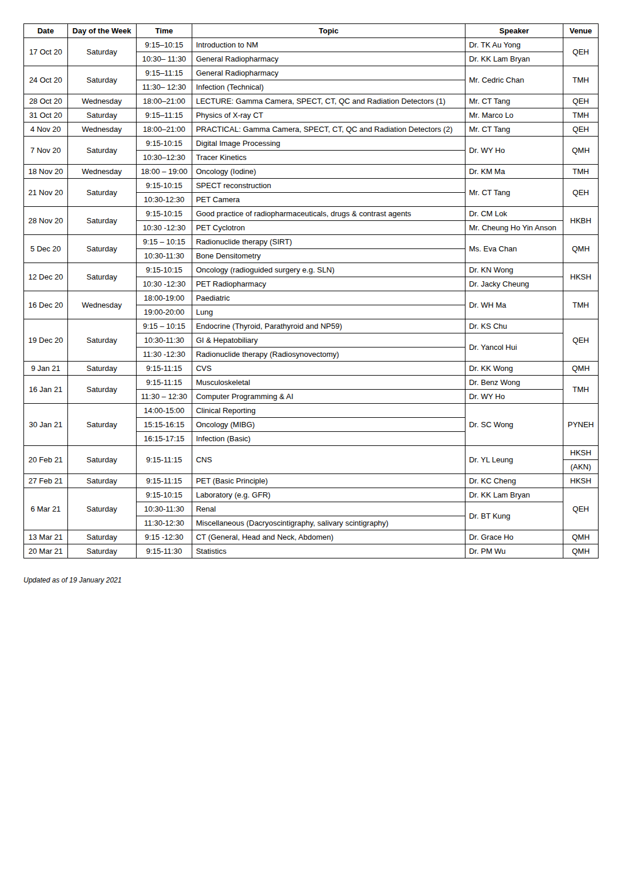| Date | Day of the Week | Time | Topic | Speaker | Venue |
| --- | --- | --- | --- | --- | --- |
| 17 Oct 20 | Saturday | 9:15–10:15 | Introduction to NM | Dr. TK Au Yong | QEH |
| 10:30– 11:30 | General Radiopharmacy | Dr. KK Lam Bryan |
| 24 Oct 20 | Saturday | 9:15–11:15 | General Radiopharmacy | Mr. Cedric Chan | TMH |
| 11:30– 12:30 | Infection (Technical) |
| 28 Oct 20 | Wednesday | 18:00–21:00 | LECTURE: Gamma Camera, SPECT, CT, QC and Radiation Detectors (1) | Mr. CT Tang | QEH |
| 31 Oct 20 | Saturday | 9:15–11:15 | Physics of X-ray CT | Mr. Marco Lo | TMH |
| 4 Nov 20 | Wednesday | 18:00–21:00 | PRACTICAL: Gamma Camera, SPECT, CT, QC and Radiation Detectors (2) | Mr. CT Tang | QEH |
| 7 Nov 20 | Saturday | 9:15-10:15 | Digital Image Processing | Dr. WY Ho | QMH |
| 10:30–12:30 | Tracer Kinetics |
| 18 Nov 20 | Wednesday | 18:00 – 19:00 | Oncology (Iodine) | Dr. KM Ma | TMH |
| 21 Nov 20 | Saturday | 9:15-10:15 | SPECT reconstruction | Mr. CT Tang | QEH |
| 10:30-12:30 | PET Camera |
| 28 Nov 20 | Saturday | 9:15-10:15 | Good practice of radiopharmaceuticals, drugs & contrast agents | Dr. CM Lok | HKBH |
| 10:30 -12:30 | PET Cyclotron | Mr. Cheung Ho Yin Anson |
| 5 Dec 20 | Saturday | 9:15 – 10:15 | Radionuclide therapy (SIRT) | Ms. Eva Chan | QMH |
| 10:30-11:30 | Bone Densitometry |
| 12 Dec 20 | Saturday | 9:15-10:15 | Oncology (radioguided surgery e.g. SLN) | Dr. KN Wong | HKSH |
| 10:30 -12:30 | PET Radiopharmacy | Dr. Jacky Cheung |
| 16 Dec 20 | Wednesday | 18:00-19:00 | Paediatric | Dr. WH Ma | TMH |
| 19:00-20:00 | Lung |
| 19 Dec 20 | Saturday | 9:15 – 10:15 | Endocrine (Thyroid, Parathyroid and NP59) | Dr. KS Chu | QEH |
| 10:30-11:30 | GI & Hepatobiliary | Dr. Yancol Hui |
| 11:30 -12:30 | Radionuclide therapy (Radiosynovectomy) |
| 9 Jan 21 | Saturday | 9:15-11:15 | CVS | Dr. KK Wong | QMH |
| 16 Jan 21 | Saturday | 9:15-11:15 | Musculoskeletal | Dr. Benz Wong | TMH |
| 11:30 – 12:30 | Computer Programming & AI | Dr. WY Ho |
| 30 Jan 21 | Saturday | 14:00-15:00 | Clinical Reporting | Dr. SC Wong | PYNEH |
| 15:15-16:15 | Oncology (MIBG) |
| 16:15-17:15 | Infection (Basic) |
| 20 Feb 21 | Saturday | 9:15-11:15 | CNS | Dr. YL Leung | HKSH |
| (AKN) |
| 27 Feb 21 | Saturday | 9:15-11:15 | PET (Basic Principle) | Dr. KC Cheng | HKSH |
| 6 Mar 21 | Saturday | 9:15-10:15 | Laboratory (e.g. GFR) | Dr. KK Lam Bryan | QEH |
| 10:30-11:30 | Renal | Dr. BT Kung |
| 11:30-12:30 | Miscellaneous (Dacryoscintigraphy, salivary scintigraphy) |
| 13 Mar 21 | Saturday | 9:15 -12:30 | CT (General, Head and Neck, Abdomen) | Dr. Grace Ho | QMH |
| 20 Mar 21 | Saturday | 9:15-11:30 | Statistics | Dr. PM Wu | QMH |
Updated as of 19 January 2021